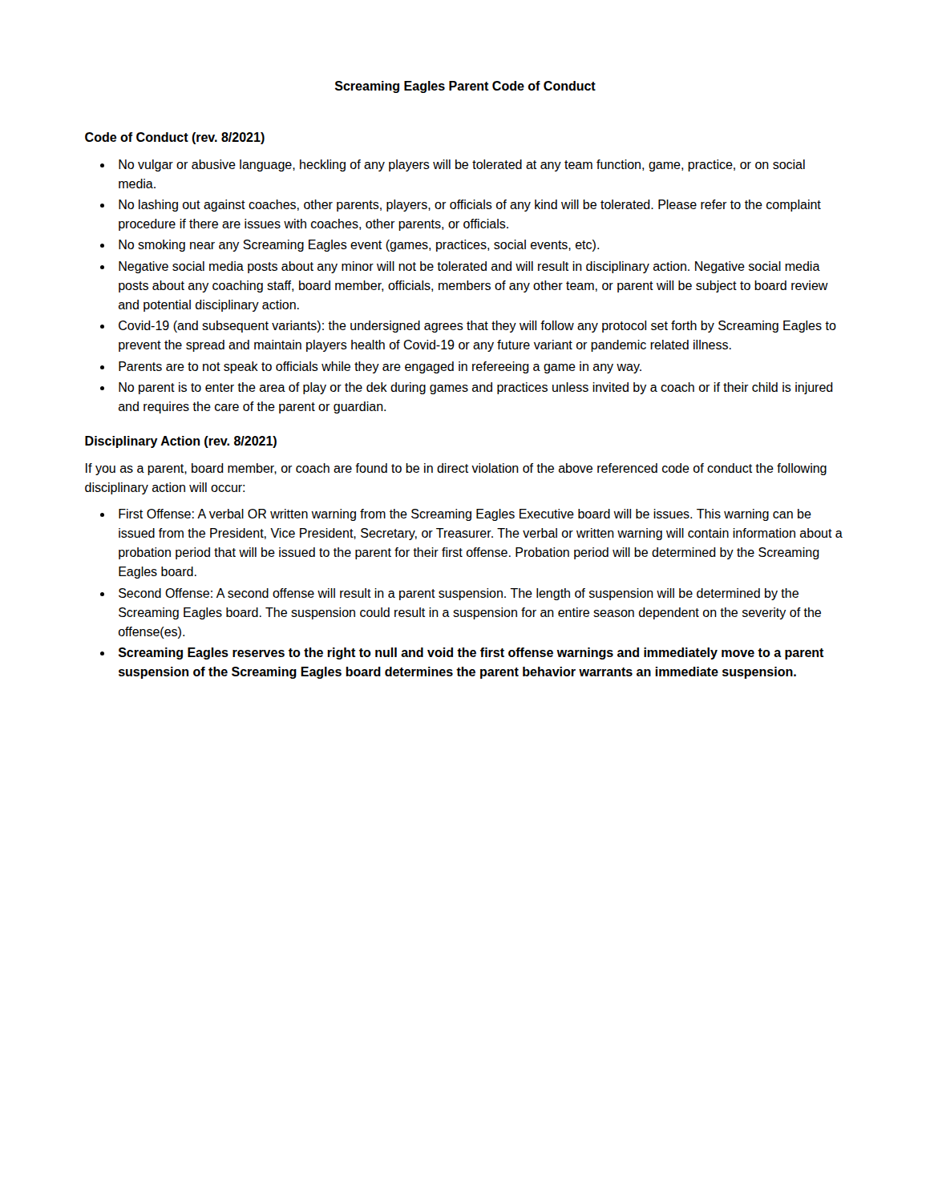Screaming Eagles Parent Code of Conduct
Code of Conduct (rev. 8/2021)
No vulgar or abusive language, heckling of any players will be tolerated at any team function, game, practice, or on social media.
No lashing out against coaches, other parents, players, or officials of any kind will be tolerated. Please refer to the complaint procedure if there are issues with coaches, other parents, or officials.
No smoking near any Screaming Eagles event (games, practices, social events, etc).
Negative social media posts about any minor will not be tolerated and will result in disciplinary action. Negative social media posts about any coaching staff, board member, officials, members of any other team, or parent will be subject to board review and potential disciplinary action.
Covid-19 (and subsequent variants): the undersigned agrees that they will follow any protocol set forth by Screaming Eagles to prevent the spread and maintain players health of Covid-19 or any future variant or pandemic related illness.
Parents are to not speak to officials while they are engaged in refereeing a game in any way.
No parent is to enter the area of play or the dek during games and practices unless invited by a coach or if their child is injured and requires the care of the parent or guardian.
Disciplinary Action (rev. 8/2021)
If you as a parent, board member, or coach are found to be in direct violation of the above referenced code of conduct the following disciplinary action will occur:
First Offense: A verbal OR written warning from the Screaming Eagles Executive board will be issues. This warning can be issued from the President, Vice President, Secretary, or Treasurer. The verbal or written warning will contain information about a probation period that will be issued to the parent for their first offense. Probation period will be determined by the Screaming Eagles board.
Second Offense: A second offense will result in a parent suspension. The length of suspension will be determined by the Screaming Eagles board. The suspension could result in a suspension for an entire season dependent on the severity of the offense(es).
Screaming Eagles reserves to the right to null and void the first offense warnings and immediately move to a parent suspension of the Screaming Eagles board determines the parent behavior warrants an immediate suspension.